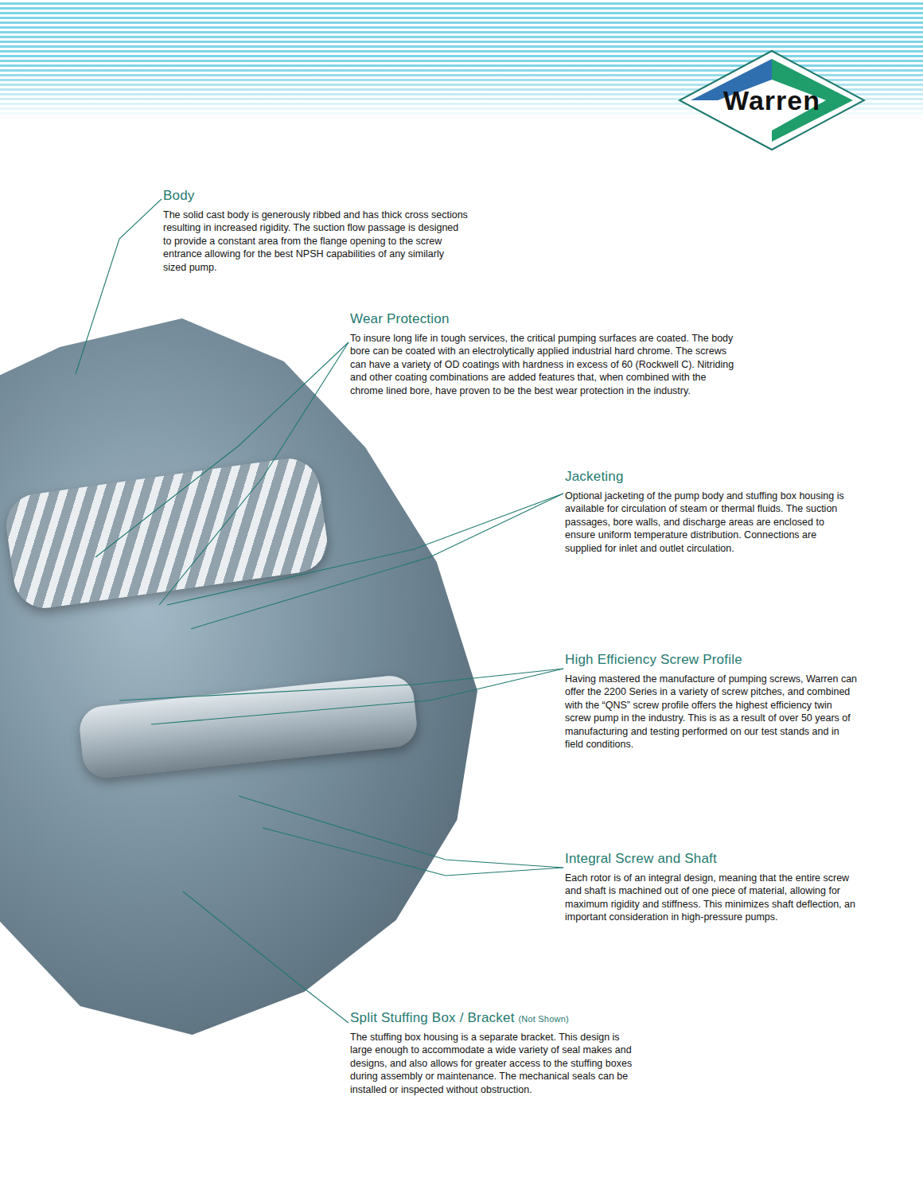Warren Warren
Body
The solid cast body is generously ribbed and has thick cross sections resulting in increased rigidity. The suction flow passage is designed to provide a constant area from the flange opening to the screw entrance allowing for the best NPSH capabilities of any similarly sized pump.
Wear Protection
To insure long life in tough services, the critical pumping surfaces are coated. The body bore can be coated with an electrolytically applied industrial hard chrome. The screws can have a variety of OD coatings with hardness in excess of 60 (Rockwell C). Nitriding and other coating combinations are added features that, when combined with the chrome lined bore, have proven to be the best wear protection in the industry.
Jacketing
Optional jacketing of the pump body and stuffing box housing is available for circulation of steam or thermal fluids. The suction passages, bore walls, and discharge areas are enclosed to ensure uniform temperature distribution. Connections are supplied for inlet and outlet circulation.
High Efficiency Screw Profile
Having mastered the manufacture of pumping screws, Warren can offer the 2200 Series in a variety of screw pitches, and combined with the “QNS” screw profile offers the highest efficiency twin screw pump in the industry. This is as a result of over 50 years of manufacturing and testing performed on our test stands and in field conditions.
Integral Screw and Shaft
Each rotor is of an integral design, meaning that the entire screw and shaft is machined out of one piece of material, allowing for maximum rigidity and stiffness. This minimizes shaft deflection, an important consideration in high-pressure pumps.
Split Stuffing Box / Bracket (Not Shown)
The stuffing box housing is a separate bracket. This design is large enough to accommodate a wide variety of seal makes and designs, and also allows for greater access to the stuffing boxes during assembly or maintenance. The mechanical seals can be installed or inspected without obstruction.